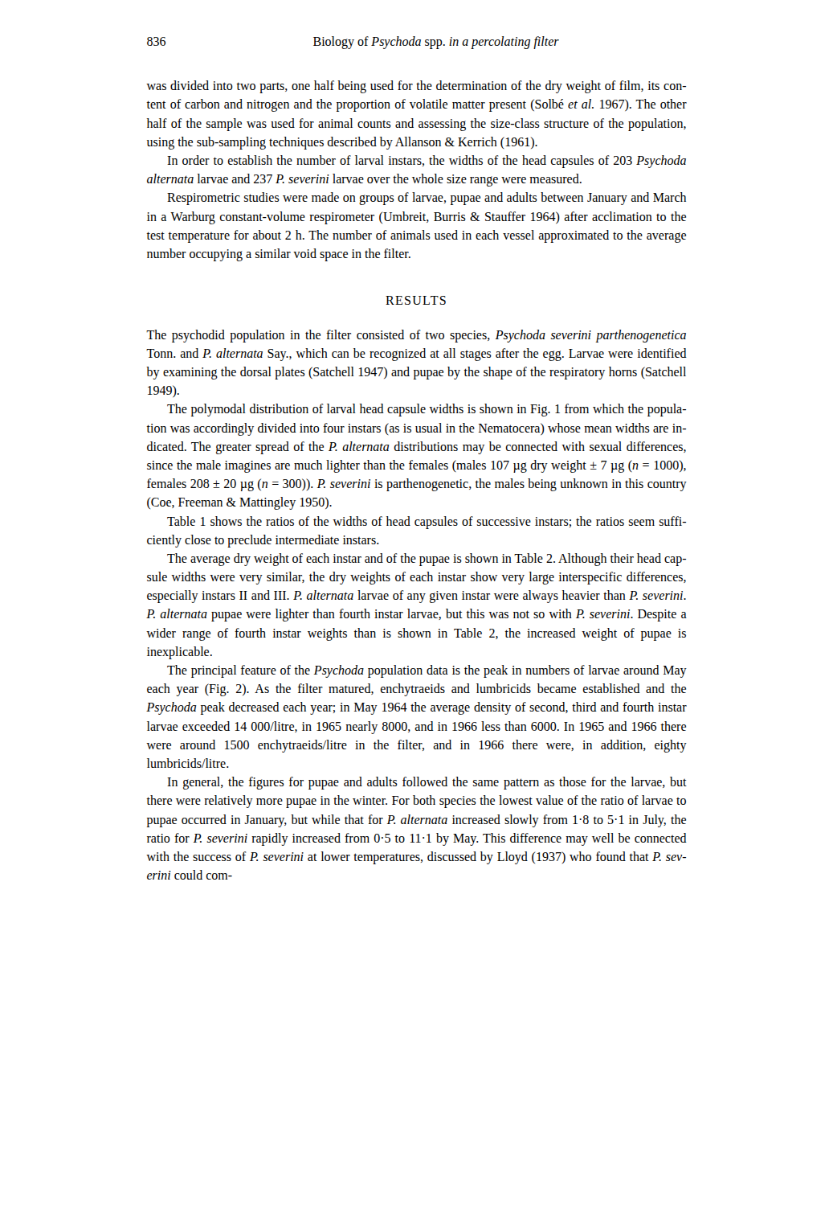836 Biology of Psychoda spp. in a percolating filter
was divided into two parts, one half being used for the determination of the dry weight of film, its content of carbon and nitrogen and the proportion of volatile matter present (Solbé et al. 1967). The other half of the sample was used for animal counts and assessing the size-class structure of the population, using the sub-sampling techniques described by Allanson & Kerrich (1961).
In order to establish the number of larval instars, the widths of the head capsules of 203 Psychoda alternata larvae and 237 P. severini larvae over the whole size range were measured.
Respirometric studies were made on groups of larvae, pupae and adults between January and March in a Warburg constant-volume respirometer (Umbreit, Burris & Stauffer 1964) after acclimation to the test temperature for about 2 h. The number of animals used in each vessel approximated to the average number occupying a similar void space in the filter.
RESULTS
The psychodid population in the filter consisted of two species, Psychoda severini parthenogenetica Tonn. and P. alternata Say., which can be recognized at all stages after the egg. Larvae were identified by examining the dorsal plates (Satchell 1947) and pupae by the shape of the respiratory horns (Satchell 1949).
The polymodal distribution of larval head capsule widths is shown in Fig. 1 from which the population was accordingly divided into four instars (as is usual in the Nematocera) whose mean widths are indicated. The greater spread of the P. alternata distributions may be connected with sexual differences, since the male imagines are much lighter than the females (males 107 µg dry weight ± 7 µg (n = 1000), females 208 ± 20 µg (n = 300)). P. severini is parthenogenetic, the males being unknown in this country (Coe, Freeman & Mattingley 1950).
Table 1 shows the ratios of the widths of head capsules of successive instars; the ratios seem sufficiently close to preclude intermediate instars.
The average dry weight of each instar and of the pupae is shown in Table 2. Although their head capsule widths were very similar, the dry weights of each instar show very large interspecific differences, especially instars II and III. P. alternata larvae of any given instar were always heavier than P. severini. P. alternata pupae were lighter than fourth instar larvae, but this was not so with P. severini. Despite a wider range of fourth instar weights than is shown in Table 2, the increased weight of pupae is inexplicable.
The principal feature of the Psychoda population data is the peak in numbers of larvae around May each year (Fig. 2). As the filter matured, enchytraeids and lumbricids became established and the Psychoda peak decreased each year; in May 1964 the average density of second, third and fourth instar larvae exceeded 14 000/litre, in 1965 nearly 8000, and in 1966 less than 6000. In 1965 and 1966 there were around 1500 enchytraeids/litre in the filter, and in 1966 there were, in addition, eighty lumbricids/litre.
In general, the figures for pupae and adults followed the same pattern as those for the larvae, but there were relatively more pupae in the winter. For both species the lowest value of the ratio of larvae to pupae occurred in January, but while that for P. alternata increased slowly from 1·8 to 5·1 in July, the ratio for P. severini rapidly increased from 0·5 to 11·1 by May. This difference may well be connected with the success of P. severini at lower temperatures, discussed by Lloyd (1937) who found that P. severini could com-